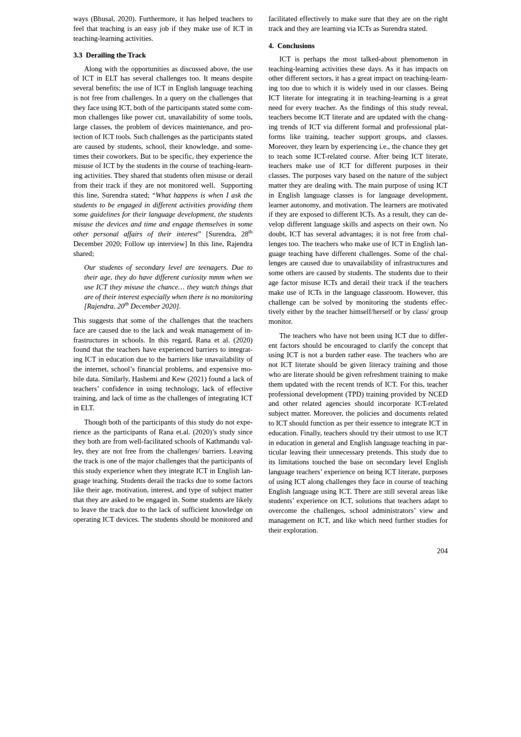ways (Bhusal, 2020). Furthermore, it has helped teachers to feel that teaching is an easy job if they make use of ICT in teaching-learning activities.
3.3 Derailing the Track
Along with the opportunities as discussed above, the use of ICT in ELT has several challenges too. It means despite several benefits; the use of ICT in English language teaching is not free from challenges. In a query on the challenges that they face using ICT, both of the participants stated some common challenges like power cut, unavailability of some tools, large classes, the problem of devices maintenance, and protection of ICT tools. Such challenges as the participants stated are caused by students, school, their knowledge, and sometimes their coworkers. But to be specific, they experience the misuse of ICT by the students in the course of teaching-learning activities. They shared that students often misuse or derail from their track if they are not monitored well. Supporting this line, Surendra stated; “What happens is when I ask the students to be engaged in different activities providing them some guidelines for their language development, the students misuse the devices and time and engage themselves in some other personal affairs of their interest” [Surendra, 28th December 2020; Follow up interview] In this line, Rajendra shared;
Our students of secondary level are teenagers. Due to their age, they do have different curiosity mmm when we use ICT they misuse the chance… they watch things that are of their interest especially when there is no monitoring [Rajendra, 20th December 2020].
This suggests that some of the challenges that the teachers face are caused due to the lack and weak management of infrastructures in schools. In this regard, Rana et al. (2020) found that the teachers have experienced barriers to integrating ICT in education due to the barriers like unavailability of the internet, school’s financial problems, and expensive mobile data. Similarly, Hashemi and Kew (2021) found a lack of teachers’ confidence in using technology, lack of effective training, and lack of time as the challenges of integrating ICT in ELT.
Though both of the participants of this study do not experience as the participants of Rana et.al. (2020)’s study since they both are from well-facilitated schools of Kathmandu valley, they are not free from the challenges/ barriers. Leaving the track is one of the major challenges that the participants of this study experience when they integrate ICT in English language teaching. Students derail the tracks due to some factors like their age, motivation, interest, and type of subject matter that they are asked to be engaged in. Some students are likely to leave the track due to the lack of sufficient knowledge on operating ICT devices. The students should be monitored and facilitated effectively to make sure that they are on the right track and they are learning via ICTs as Surendra stated.
4. Conclusions
ICT is perhaps the most talked-about phenomenon in teaching-learning activities these days. As it has impacts on other different sectors, it has a great impact on teaching-learning too due to which it is widely used in our classes. Being ICT literate for integrating it in teaching-learning is a great need for every teacher. As the findings of this study reveal, teachers become ICT literate and are updated with the changing trends of ICT via different formal and professional platforms like training, teacher support groups, and classes. Moreover, they learn by experiencing i.e., the chance they get to teach some ICT-related course. After being ICT literate, teachers make use of ICT for different purposes in their classes. The purposes vary based on the nature of the subject matter they are dealing with. The main purpose of using ICT in English language classes is for language development, learner autonomy, and motivation. The learners are motivated if they are exposed to different ICTs. As a result, they can develop different language skills and aspects on their own. No doubt, ICT has several advantages; it is not free from challenges too. The teachers who make use of ICT in English language teaching have different challenges. Some of the challenges are caused due to unavailability of infrastructures and some others are caused by students. The students due to their age factor misuse ICTs and derail their track if the teachers make use of ICTs in the language classroom. However, this challenge can be solved by monitoring the students effectively either by the teacher himself/herself or by class/ group monitor.
The teachers who have not been using ICT due to different factors should be encouraged to clarify the concept that using ICT is not a burden rather ease. The teachers who are not ICT literate should be given literacy training and those who are literate should be given refreshment training to make them updated with the recent trends of ICT. For this, teacher professional development (TPD) training provided by NCED and other related agencies should incorporate ICT-related subject matter. Moreover, the policies and documents related to ICT should function as per their essence to integrate ICT in education. Finally, teachers should try their utmost to use ICT in education in general and English language teaching in particular leaving their unnecessary pretends. This study due to its limitations touched the base on secondary level English language teachers’ experience on being ICT literate, purposes of using ICT along challenges they face in course of teaching English language using ICT. There are still several areas like students’ experience on ICT, solutions that teachers adapt to overcome the challenges, school administrators’ view and management on ICT, and like which need further studies for their exploration.
204